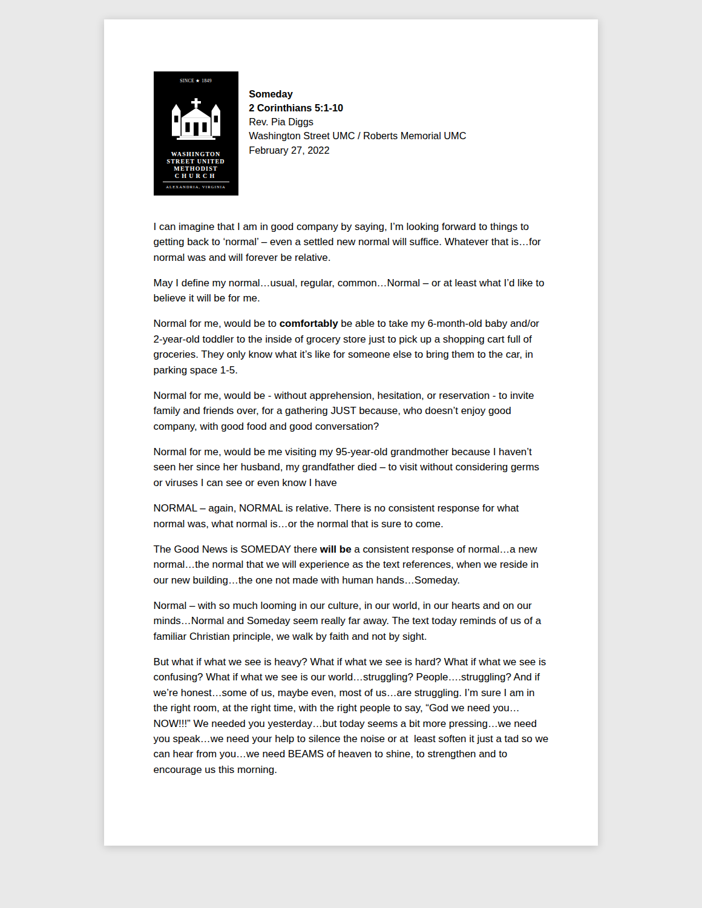Since ★ 1849
Washington
Street United
Methodist
Church
Alexandria, Virginia
Someday
2 Corinthians 5:1-10
Rev. Pia Diggs
Washington Street UMC / Roberts Memorial UMC
February 27, 2022
I can imagine that I am in good company by saying, I’m looking forward to things to getting back to ‘normal’ – even a settled new normal will suffice. Whatever that is…for normal was and will forever be relative.
May I define my normal…usual, regular, common…Normal – or at least what I’d like to believe it will be for me.
Normal for me, would be to comfortably be able to take my 6-month-old baby and/or 2-year-old toddler to the inside of grocery store just to pick up a shopping cart full of groceries. They only know what it’s like for someone else to bring them to the car, in parking space 1-5.
Normal for me, would be - without apprehension, hesitation, or reservation - to invite family and friends over, for a gathering JUST because, who doesn’t enjoy good company, with good food and good conversation?
Normal for me, would be me visiting my 95-year-old grandmother because I haven’t seen her since her husband, my grandfather died – to visit without considering germs or viruses I can see or even know I have
NORMAL – again, NORMAL is relative. There is no consistent response for what normal was, what normal is…or the normal that is sure to come.
The Good News is SOMEDAY there will be a consistent response of normal…a new normal…the normal that we will experience as the text references, when we reside in our new building…the one not made with human hands…Someday.
Normal – with so much looming in our culture, in our world, in our hearts and on our minds…Normal and Someday seem really far away. The text today reminds of us of a familiar Christian principle, we walk by faith and not by sight.
But what if what we see is heavy? What if what we see is hard? What if what we see is confusing? What if what we see is our world…struggling? People….struggling? And if we’re honest…some of us, maybe even, most of us…are struggling. I’m sure I am in the right room, at the right time, with the right people to say, “God we need you…NOW!!!” We needed you yesterday…but today seems a bit more pressing…we need you speak…we need your help to silence the noise or at least soften it just a tad so we can hear from you…we need BEAMS of heaven to shine, to strengthen and to encourage us this morning.